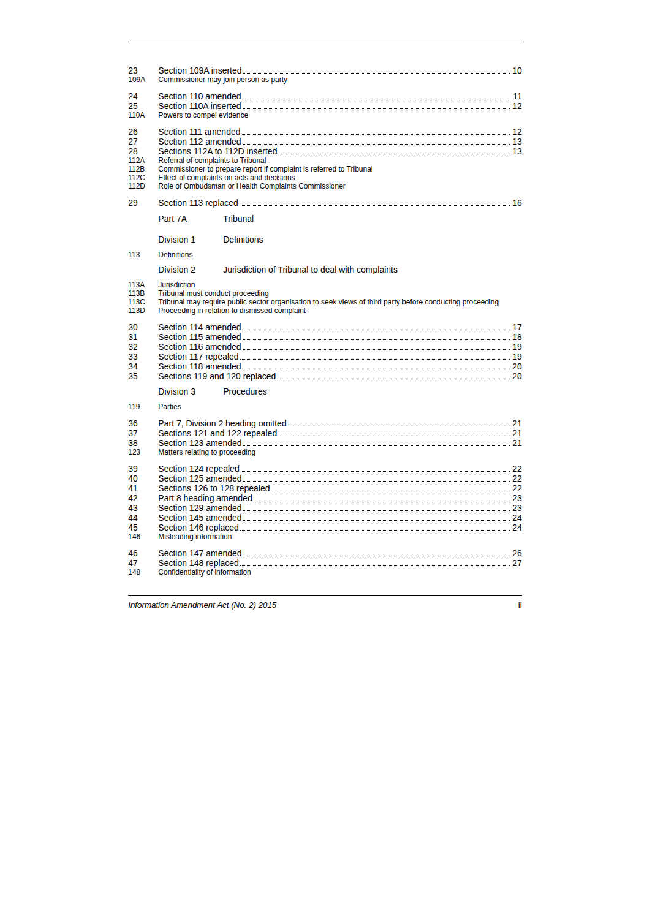| 23 | Section 109A inserted 10 |
| 109A | Commissioner may join person as party |
| 24 | Section 110 amended 11 |
| 25 | Section 110A inserted 12 |
| 110A | Powers to compel evidence |
| 26 | Section 111 amended 12 |
| 27 | Section 112 amended 13 |
| 28 | Sections 112A to 112D inserted 13 |
| 112A | Referral of complaints to Tribunal |
| 112B | Commissioner to prepare report if complaint is referred to Tribunal |
| 112C | Effect of complaints on acts and decisions |
| 112D | Role of Ombudsman or Health Complaints Commissioner |
| 29 | Section 113 replaced 16 |
| | Part 7A Tribunal |
| | Division 1 Definitions |
| 113 | Definitions |
| | Division 2 Jurisdiction of Tribunal to deal with complaints |
| 113A | Jurisdiction |
| 113B | Tribunal must conduct proceeding |
| 113C | Tribunal may require public sector organisation to seek views of third party before conducting proceeding |
| 113D | Proceeding in relation to dismissed complaint |
| 30 | Section 114 amended 17 |
| 31 | Section 115 amended 18 |
| 32 | Section 116 amended 19 |
| 33 | Section 117 repealed 19 |
| 34 | Section 118 amended 20 |
| 35 | Sections 119 and 120 replaced 20 |
| | Division 3 Procedures |
| 119 | Parties |
| 36 | Part 7, Division 2 heading omitted 21 |
| 37 | Sections 121 and 122 repealed 21 |
| 38 | Section 123 amended 21 |
| 123 | Matters relating to proceeding |
| 39 | Section 124 repealed 22 |
| 40 | Section 125 amended 22 |
| 41 | Sections 126 to 128 repealed 22 |
| 42 | Part 8 heading amended 23 |
| 43 | Section 129 amended 23 |
| 44 | Section 145 amended 24 |
| 45 | Section 146 replaced 24 |
| 146 | Misleading information |
| 46 | Section 147 amended 26 |
| 47 | Section 148 replaced 27 |
| 148 | Confidentiality of information |
Information Amendment Act (No. 2) 2015
ii